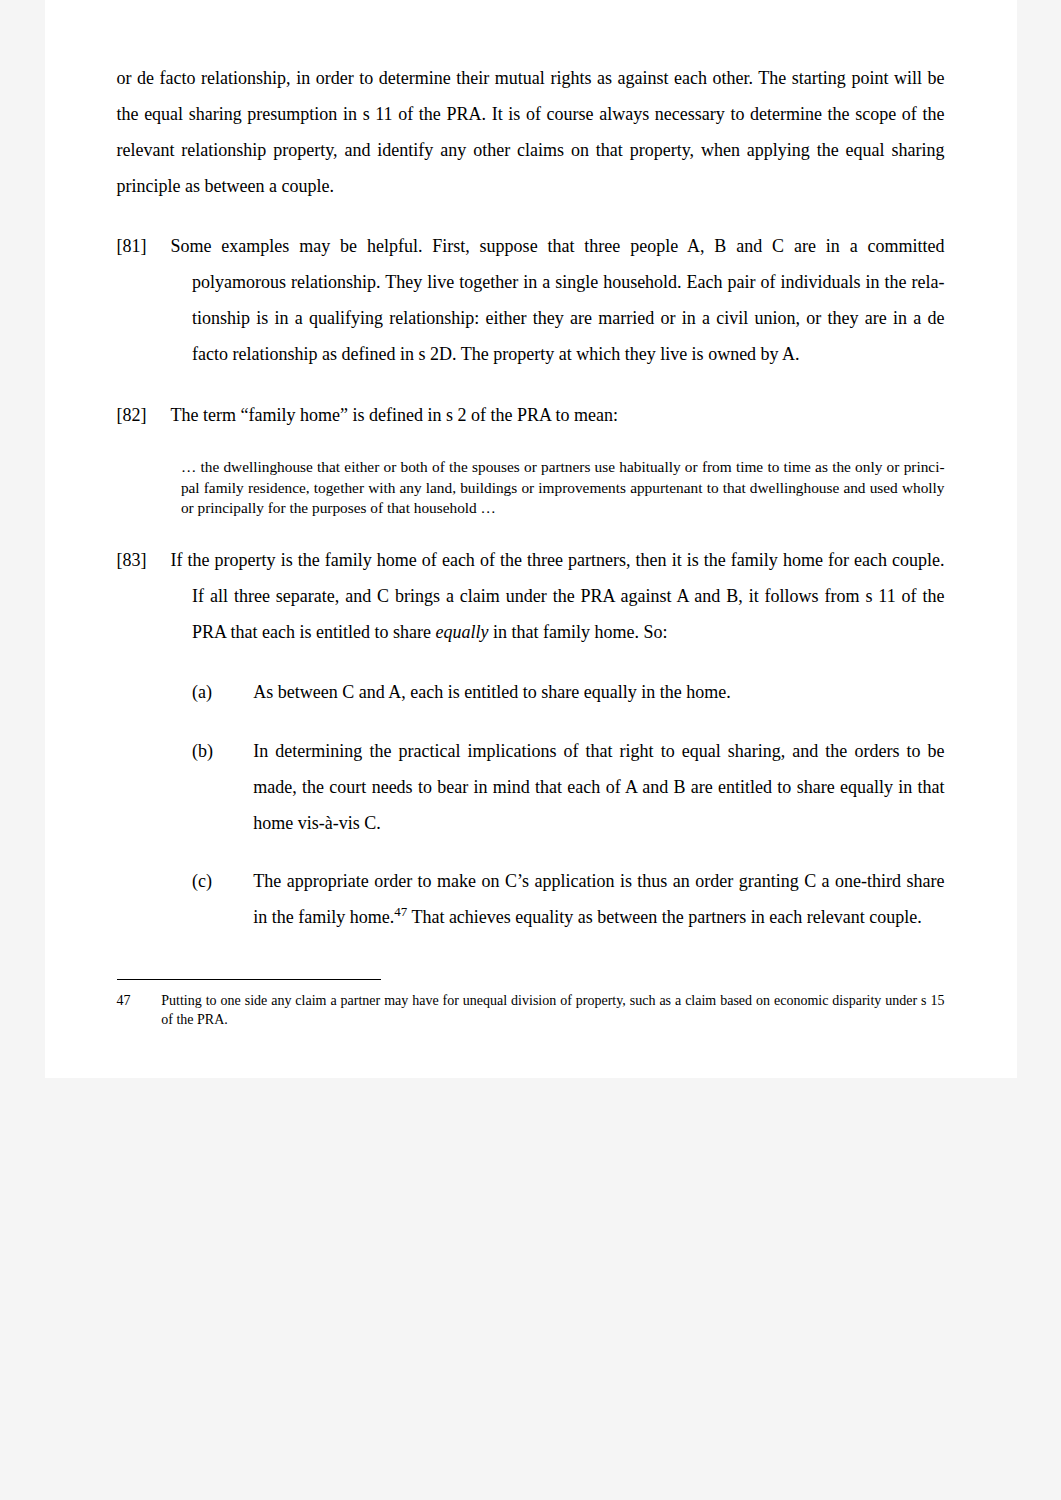or de facto relationship, in order to determine their mutual rights as against each other. The starting point will be the equal sharing presumption in s 11 of the PRA. It is of course always necessary to determine the scope of the relevant relationship property, and identify any other claims on that property, when applying the equal sharing principle as between a couple.
[81] Some examples may be helpful. First, suppose that three people A, B and C are in a committed polyamorous relationship. They live together in a single household. Each pair of individuals in the relationship is in a qualifying relationship: either they are married or in a civil union, or they are in a de facto relationship as defined in s 2D. The property at which they live is owned by A.
[82] The term “family home” is defined in s 2 of the PRA to mean:
… the dwellinghouse that either or both of the spouses or partners use habitually or from time to time as the only or principal family residence, together with any land, buildings or improvements appurtenant to that dwellinghouse and used wholly or principally for the purposes of that household …
[83] If the property is the family home of each of the three partners, then it is the family home for each couple. If all three separate, and C brings a claim under the PRA against A and B, it follows from s 11 of the PRA that each is entitled to share equally in that family home. So:
(a) As between C and A, each is entitled to share equally in the home.
(b) In determining the practical implications of that right to equal sharing, and the orders to be made, the court needs to bear in mind that each of A and B are entitled to share equally in that home vis-à-vis C.
(c) The appropriate order to make on C’s application is thus an order granting C a one-third share in the family home.47 That achieves equality as between the partners in each relevant couple.
47 Putting to one side any claim a partner may have for unequal division of property, such as a claim based on economic disparity under s 15 of the PRA.